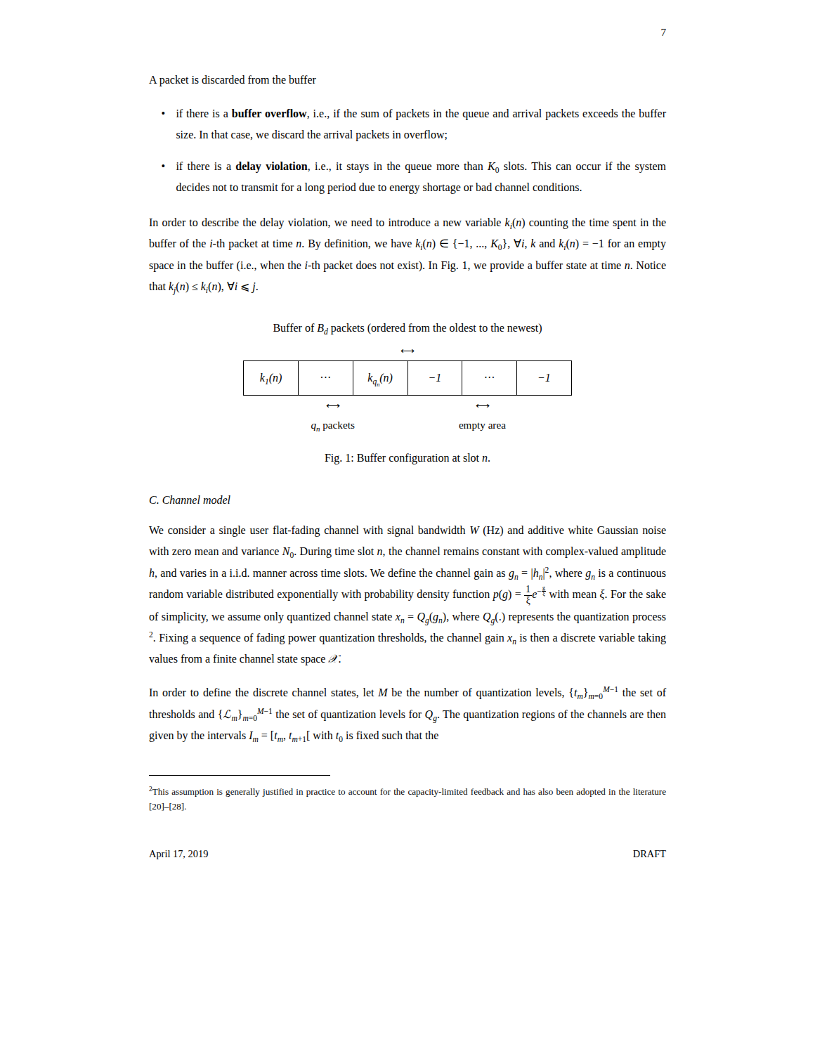7
A packet is discarded from the buffer
if there is a buffer overflow, i.e., if the sum of packets in the queue and arrival packets exceeds the buffer size. In that case, we discard the arrival packets in overflow;
if there is a delay violation, i.e., it stays in the queue more than K0 slots. This can occur if the system decides not to transmit for a long period due to energy shortage or bad channel conditions.
In order to describe the delay violation, we need to introduce a new variable ki(n) counting the time spent in the buffer of the i-th packet at time n. By definition, we have ki(n) ∈ {−1, ..., K0}, ∀i, k and ki(n) = −1 for an empty space in the buffer (i.e., when the i-th packet does not exist). In Fig. 1, we provide a buffer state at time n. Notice that kj(n) ≤ ki(n), ∀i ⩽ j.
Buffer of Bd packets (ordered from the oldest to the newest)
⟷
| k 1 ( n ) | ··· | k q n ( n ) | −1 | ··· | −1 |
⟷
qn packets
⟷
empty area
Fig. 1: Buffer configuration at slot n.
C. Channel model
We consider a single user flat-fading channel with signal bandwidth W (Hz) and additive white Gaussian noise with zero mean and variance N0. During time slot n, the channel remains constant with complex-valued amplitude h, and varies in a i.i.d. manner across time slots. We define the channel gain as gn = |hn|2, where gn is a continuous random variable distributed exponentially with probability density function p(g) = 1 ξ e−gξ with mean ξ. For the sake of simplicity, we assume only quantized channel state xn = Qg(gn), where Qg(.) represents the quantization process 2. Fixing a sequence of fading power quantization thresholds, the channel gain xn is then a discrete variable taking values from a finite channel state space 𝒳.
In order to define the discrete channel states, let M be the number of quantization levels, {tm}m=0M−1 the set of thresholds and {ℒm}m=0M−1 the set of quantization levels for Qg. The quantization regions of the channels are then given by the intervals Im = [tm, tm+1[ with t0 is fixed such that the
2This assumption is generally justified in practice to account for the capacity-limited feedback and has also been adopted in the literature [20]–[28].
April 17, 2019 DRAFT